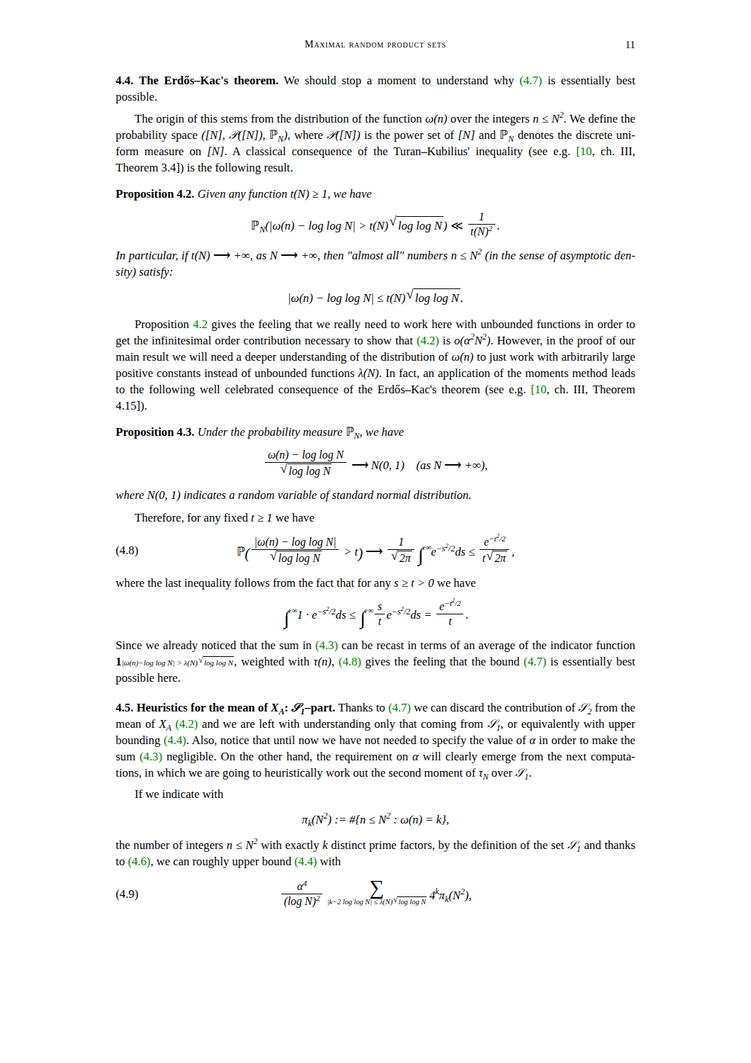Maximal random product sets 11
4.4. The Erdős–Kac's theorem. We should stop a moment to understand why (4.7) is essentially best possible.
The origin of this stems from the distribution of the function ω(n) over the integers n ≤ N2. We define the probability space ([N], 𝒫([N]), ℙN), where 𝒫([N]) is the power set of [N] and ℙN denotes the discrete uniform measure on [N]. A classical consequence of the Turan–Kubilius' inequality (see e.g. [10, ch. III, Theorem 3.4]) is the following result.
Proposition 4.2. Given any function t(N) ≥ 1, we have
ℙN(|ω(n) − log log N| > t(N)log log N) ≪ 1 t(N)2.
In particular, if t(N) ⟶ +∞, as N ⟶ +∞, then "almost all" numbers n ≤ N2 (in the sense of asymptotic density) satisfy:
|ω(n) − log log N| ≤ t(N)log log N.
Proposition 4.2 gives the feeling that we really need to work here with unbounded functions in order to get the infinitesimal order contribution necessary to show that (4.2) is o(α2N2). However, in the proof of our main result we will need a deeper understanding of the distribution of ω(n) to just work with arbitrarily large positive constants instead of unbounded functions λ(N). In fact, an application of the moments method leads to the following well celebrated consequence of the Erdős–Kac's theorem (see e.g. [10, ch. III, Theorem 4.15]).
Proposition 4.3. Under the probability measure ℙN, we have
ω(n) − log log N log log N ⟶ N(0, 1) (as N ⟶ +∞),
where N(0, 1) indicates a random variable of standard normal distribution.
Therefore, for any fixed t ≥ 1 we have
(4.8) ℙ(|ω(n) − log log N|log log N > t) ⟶ 12π∫+∞te−s2/2ds ≤ e−t2/2 t2π,
where the last inequality follows from the fact that for any s ≥ t > 0 we have
∫+∞t1 · e−s2/2ds ≤ ∫+∞t ste−s2/2ds = e−t2/2 t.
Since we already noticed that the sum in (4.3) can be recast in terms of an average of the indicator function 1|ω(n)−log log N| > λ(N)log log N, weighted with τ(n), (4.8) gives the feeling that the bound (4.7) is essentially best possible here.
4.5. Heuristics for the mean of XA: 𝒮1–part. Thanks to (4.7) we can discard the contribution of 𝒮2 from the mean of XA (4.2) and we are left with understanding only that coming from 𝒮1, or equivalently with upper bounding (4.4). Also, notice that until now we have not needed to specify the value of α in order to make the sum (4.3) negligible. On the other hand, the requirement on α will clearly emerge from the next computations, in which we are going to heuristically work out the second moment of τN over 𝒮1.
If we indicate with
πk(N2) := #{n ≤ N2 : ω(n) = k},
the number of integers n ≤ N2 with exactly k distinct prime factors, by the definition of the set 𝒮1 and thanks to (4.6), we can roughly upper bound (4.4) with
(4.9) α4(log N)2∑|k−2 log log N| ≤ λ(N)log log N4kπk(N2),